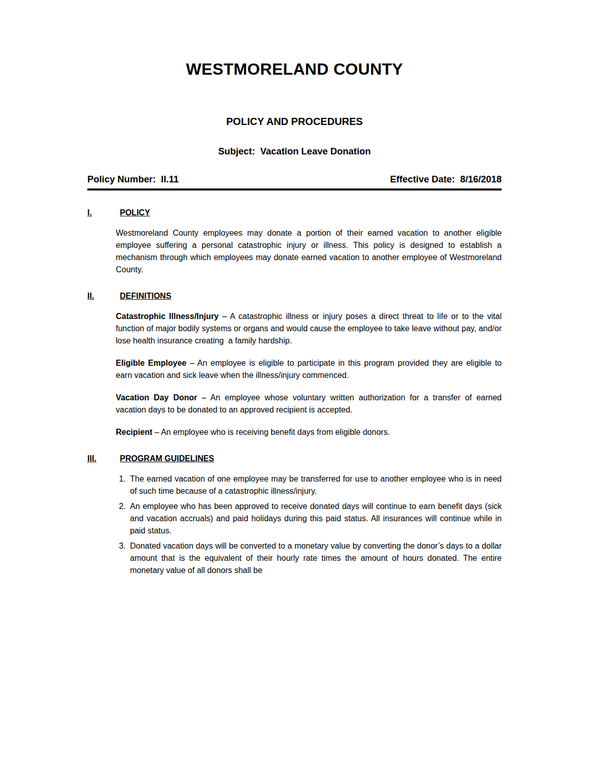WESTMORELAND COUNTY
POLICY AND PROCEDURES
Subject: Vacation Leave Donation
Policy Number: II.11 Effective Date: 8/16/2018
I. POLICY
Westmoreland County employees may donate a portion of their earned vacation to another eligible employee suffering a personal catastrophic injury or illness. This policy is designed to establish a mechanism through which employees may donate earned vacation to another employee of Westmoreland County.
II. DEFINITIONS
Catastrophic Illness/Injury – A catastrophic illness or injury poses a direct threat to life or to the vital function of major bodily systems or organs and would cause the employee to take leave without pay, and/or lose health insurance creating a family hardship.
Eligible Employee – An employee is eligible to participate in this program provided they are eligible to earn vacation and sick leave when the illness/injury commenced.
Vacation Day Donor – An employee whose voluntary written authorization for a transfer of earned vacation days to be donated to an approved recipient is accepted.
Recipient – An employee who is receiving benefit days from eligible donors.
III. PROGRAM GUIDELINES
The earned vacation of one employee may be transferred for use to another employee who is in need of such time because of a catastrophic illness/injury.
An employee who has been approved to receive donated days will continue to earn benefit days (sick and vacation accruals) and paid holidays during this paid status. All insurances will continue while in paid status.
Donated vacation days will be converted to a monetary value by converting the donor’s days to a dollar amount that is the equivalent of their hourly rate times the amount of hours donated. The entire monetary value of all donors shall be